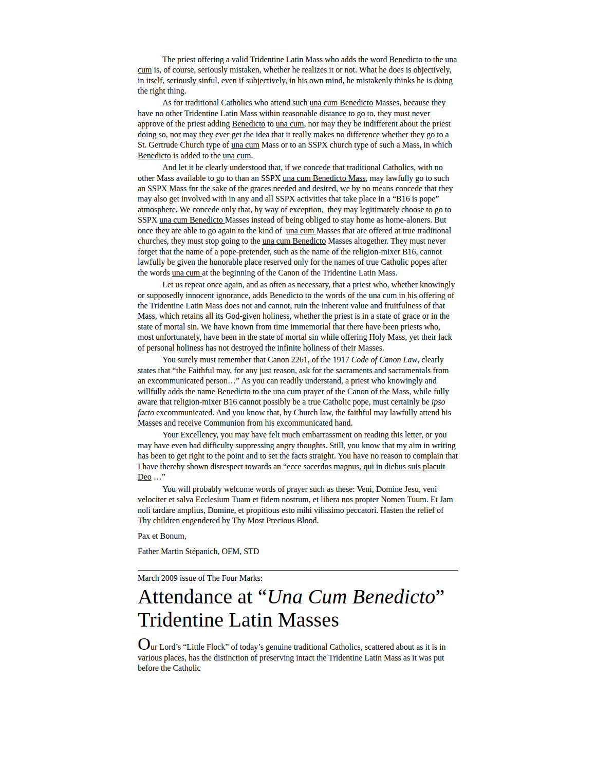The priest offering a valid Tridentine Latin Mass who adds the word Benedicto to the una cum is, of course, seriously mistaken, whether he realizes it or not. What he does is objectively, in itself, seriously sinful, even if subjectively, in his own mind, he mistakenly thinks he is doing the right thing.
As for traditional Catholics who attend such una cum Benedicto Masses, because they have no other Tridentine Latin Mass within reasonable distance to go to, they must never approve of the priest adding Benedicto to una cum, nor may they be indifferent about the priest doing so, nor may they ever get the idea that it really makes no difference whether they go to a St. Gertrude Church type of una cum Mass or to an SSPX church type of such a Mass, in which Benedicto is added to the una cum.
And let it be clearly understood that, if we concede that traditional Catholics, with no other Mass available to go to than an SSPX una cum Benedicto Mass, may lawfully go to such an SSPX Mass for the sake of the graces needed and desired, we by no means concede that they may also get involved with in any and all SSPX activities that take place in a “B16 is pope” atmosphere. We concede only that, by way of exception, they may legitimately choose to go to SSPX una cum Benedicto Masses instead of being obliged to stay home as home-aloners. But once they are able to go again to the kind of una cum Masses that are offered at true traditional churches, they must stop going to the una cum Benedicto Masses altogether. They must never forget that the name of a pope-pretender, such as the name of the religion-mixer B16, cannot lawfully be given the honorable place reserved only for the names of true Catholic popes after the words una cum at the beginning of the Canon of the Tridentine Latin Mass.
Let us repeat once again, and as often as necessary, that a priest who, whether knowingly or supposedly innocent ignorance, adds Benedicto to the words of the una cum in his offering of the Tridentine Latin Mass does not and cannot, ruin the inherent value and fruitfulness of that Mass, which retains all its God-given holiness, whether the priest is in a state of grace or in the state of mortal sin. We have known from time immemorial that there have been priests who, most unfortunately, have been in the state of mortal sin while offering Holy Mass, yet their lack of personal holiness has not destroyed the infinite holiness of their Masses.
You surely must remember that Canon 2261, of the 1917 Code of Canon Law, clearly states that “the Faithful may, for any just reason, ask for the sacraments and sacramentals from an excommunicated person…” As you can readily understand, a priest who knowingly and willfully adds the name Benedicto to the una cum prayer of the Canon of the Mass, while fully aware that religion-mixer B16 cannot possibly be a true Catholic pope, must certainly be ipso facto excommunicated. And you know that, by Church law, the faithful may lawfully attend his Masses and receive Communion from his excommunicated hand.
Your Excellency, you may have felt much embarrassment on reading this letter, or you may have even had difficulty suppressing angry thoughts. Still, you know that my aim in writing has been to get right to the point and to set the facts straight. You have no reason to complain that I have thereby shown disrespect towards an “ecce sacerdos magnus, qui in diebus suis placuit Deo …”
You will probably welcome words of prayer such as these: Veni, Domine Jesu, veni velociter et salva Ecclesium Tuam et fidem nostrum, et libera nos propter Nomen Tuum. Et Jam noli tardare amplius, Domine, et propitious esto mihi vilissimo peccatori. Hasten the relief of Thy children engendered by Thy Most Precious Blood.
Pax et Bonum,
Father Martin Stépanich, OFM, STD
March 2009 issue of The Four Marks:
Attendance at “Una Cum Benedicto” Tridentine Latin Masses
Our Lord’s “Little Flock” of today’s genuine traditional Catholics, scattered about as it is in various places, has the distinction of preserving intact the Tridentine Latin Mass as it was put before the Catholic